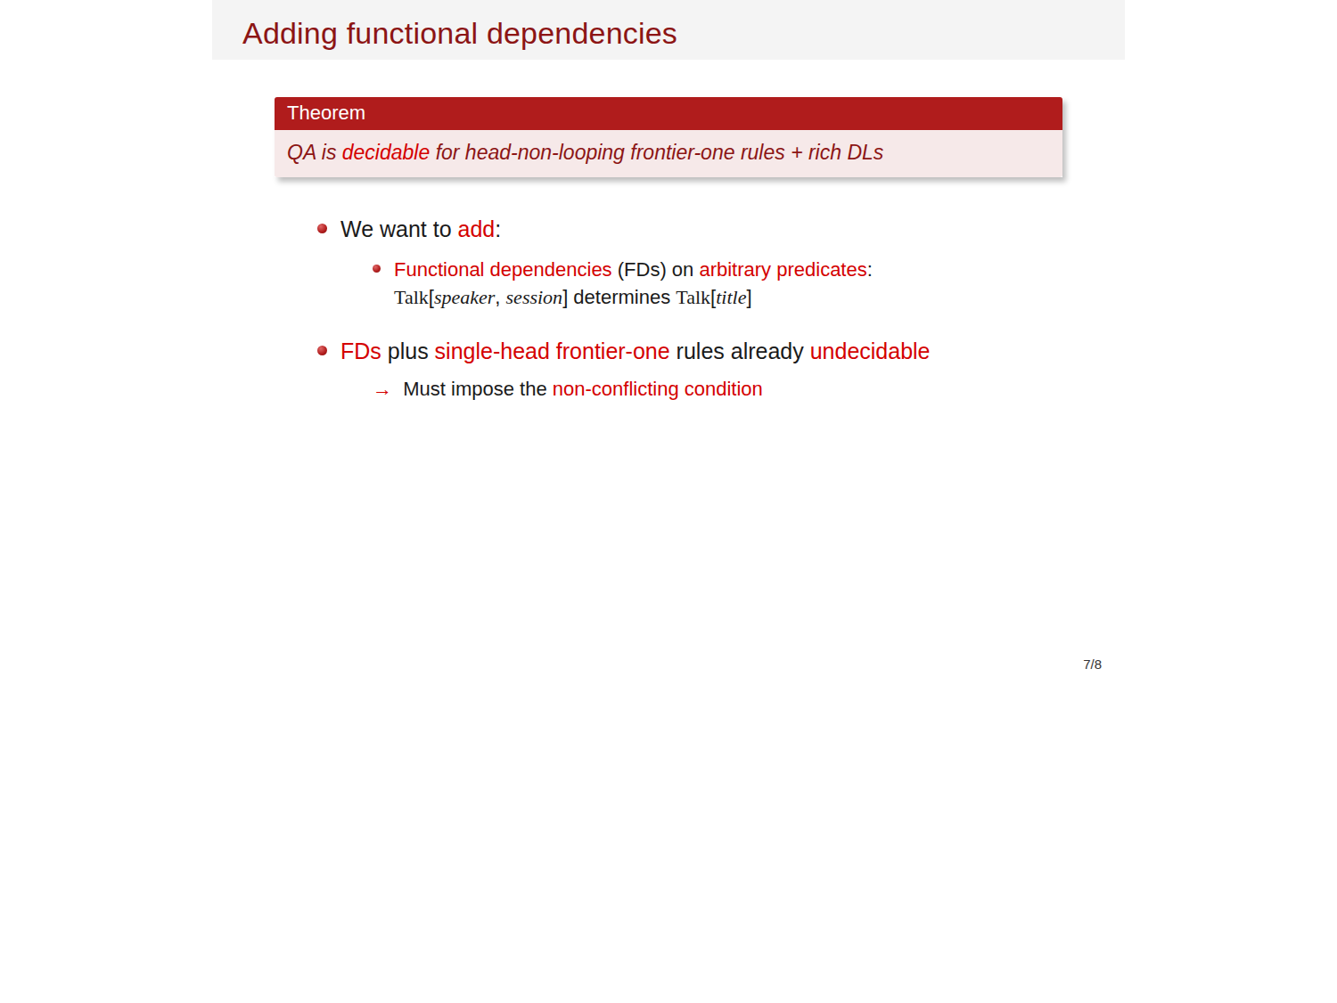Adding functional dependencies
Theorem
QA is decidable for head-non-looping frontier-one rules + rich DLs
We want to add:
Functional dependencies (FDs) on arbitrary predicates:
Talk[speaker, session] determines Talk[title]
FDs plus single-head frontier-one rules already undecidable
→ Must impose the non-conflicting condition
7/8